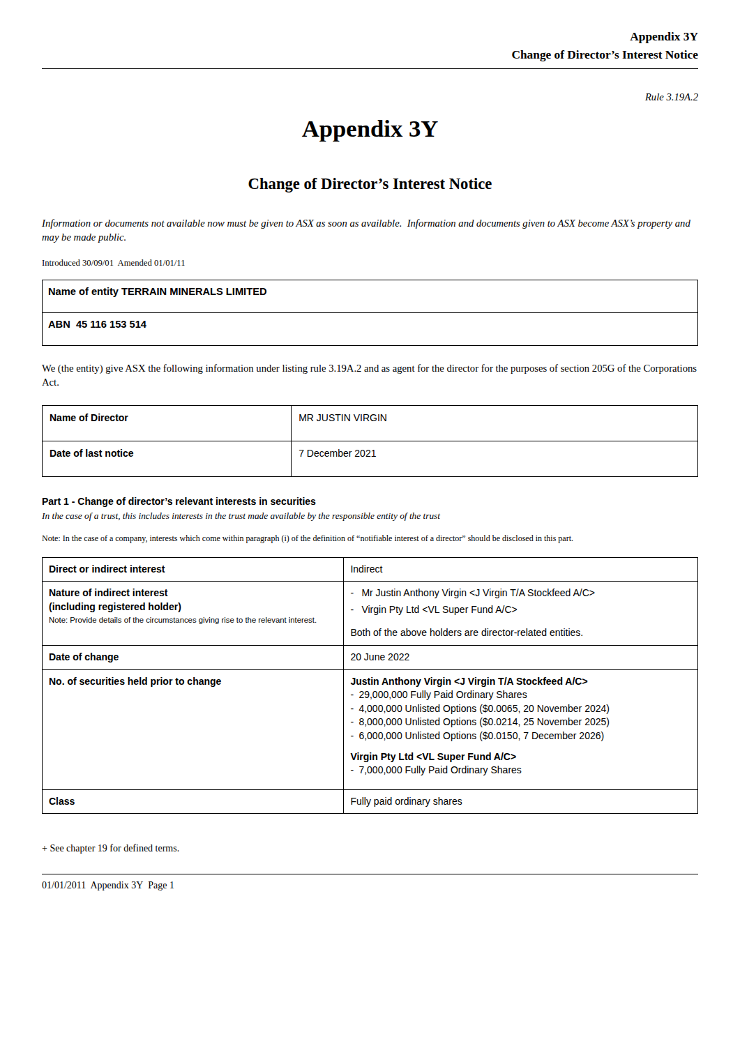Appendix 3Y
Change of Director’s Interest Notice
Rule 3.19A.2
Appendix 3Y
Change of Director’s Interest Notice
Information or documents not available now must be given to ASX as soon as available. Information and documents given to ASX become ASX’s property and may be made public.
Introduced 30/09/01 Amended 01/01/11
| Name of entity TERRAIN MINERALS LIMITED |
| ABN 45 116 153 514 |
We (the entity) give ASX the following information under listing rule 3.19A.2 and as agent for the director for the purposes of section 205G of the Corporations Act.
| Name of Director | MR JUSTIN VIRGIN |
| Date of last notice | 7 December 2021 |
Part 1 - Change of director’s relevant interests in securities
In the case of a trust, this includes interests in the trust made available by the responsible entity of the trust
Note: In the case of a company, interests which come within paragraph (i) of the definition of “notifiable interest of a director” should be disclosed in this part.
| Direct or indirect interest | Indirect |
| Nature of indirect interest (including registered holder) Note: Provide details of the circumstances giving rise to the relevant interest. | Mr Justin Anthony Virgin <J Virgin T/A Stockfeed A/C> Virgin Pty Ltd <VL Super Fund A/C> Both of the above holders are director-related entities. |
| Date of change | 20 June 2022 |
| No. of securities held prior to change | Justin Anthony Virgin <J Virgin T/A Stockfeed A/C> 29,000,000 Fully Paid Ordinary Shares 4,000,000 Unlisted Options ($0.0065, 20 November 2024) 8,000,000 Unlisted Options ($0.0214, 25 November 2025) 6,000,000 Unlisted Options ($0.0150, 7 December 2026) Virgin Pty Ltd <VL Super Fund A/C> 7,000,000 Fully Paid Ordinary Shares |
| Class | Fully paid ordinary shares |
+ See chapter 19 for defined terms.
01/01/2011 Appendix 3Y Page 1